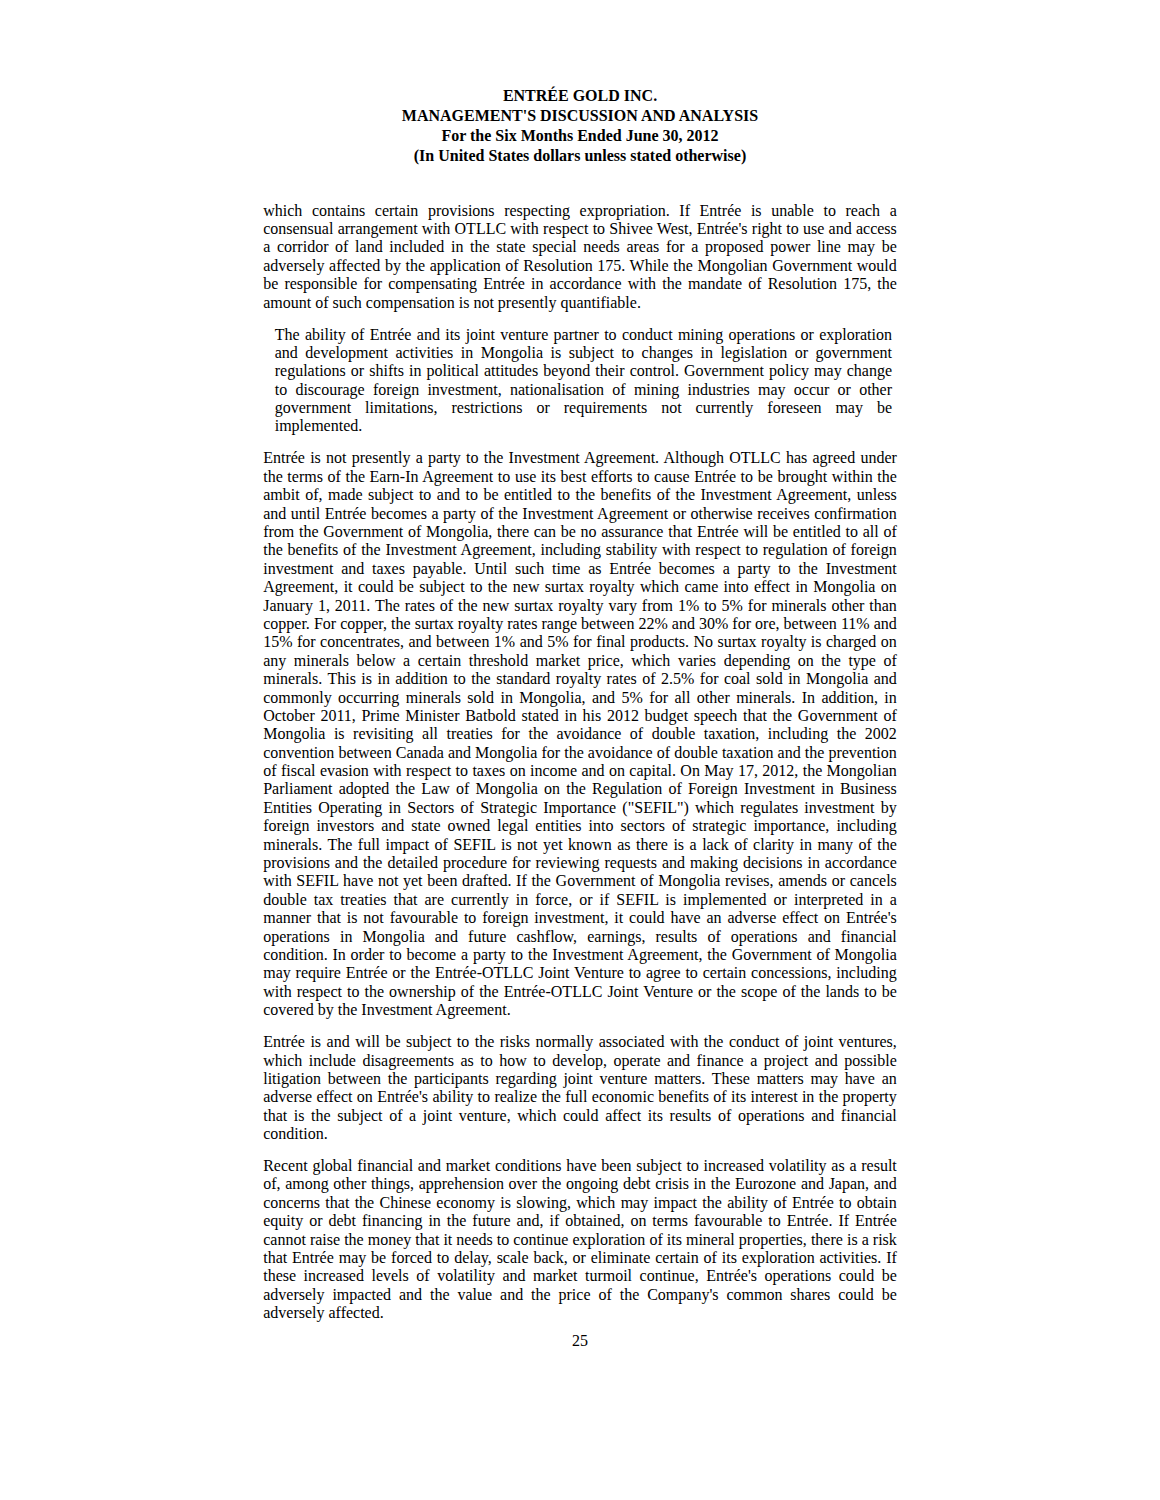ENTRÉE GOLD INC. MANAGEMENT'S DISCUSSION AND ANALYSIS For the Six Months Ended June 30, 2012 (In United States dollars unless stated otherwise)
which contains certain provisions respecting expropriation. If Entrée is unable to reach a consensual arrangement with OTLLC with respect to Shivee West, Entrée's right to use and access a corridor of land included in the state special needs areas for a proposed power line may be adversely affected by the application of Resolution 175. While the Mongolian Government would be responsible for compensating Entrée in accordance with the mandate of Resolution 175, the amount of such compensation is not presently quantifiable.
The ability of Entrée and its joint venture partner to conduct mining operations or exploration and development activities in Mongolia is subject to changes in legislation or government regulations or shifts in political attitudes beyond their control. Government policy may change to discourage foreign investment, nationalisation of mining industries may occur or other government limitations, restrictions or requirements not currently foreseen may be implemented.
Entrée is not presently a party to the Investment Agreement. Although OTLLC has agreed under the terms of the Earn-In Agreement to use its best efforts to cause Entrée to be brought within the ambit of, made subject to and to be entitled to the benefits of the Investment Agreement, unless and until Entrée becomes a party of the Investment Agreement or otherwise receives confirmation from the Government of Mongolia, there can be no assurance that Entrée will be entitled to all of the benefits of the Investment Agreement, including stability with respect to regulation of foreign investment and taxes payable. Until such time as Entrée becomes a party to the Investment Agreement, it could be subject to the new surtax royalty which came into effect in Mongolia on January 1, 2011. The rates of the new surtax royalty vary from 1% to 5% for minerals other than copper. For copper, the surtax royalty rates range between 22% and 30% for ore, between 11% and 15% for concentrates, and between 1% and 5% for final products. No surtax royalty is charged on any minerals below a certain threshold market price, which varies depending on the type of minerals. This is in addition to the standard royalty rates of 2.5% for coal sold in Mongolia and commonly occurring minerals sold in Mongolia, and 5% for all other minerals. In addition, in October 2011, Prime Minister Batbold stated in his 2012 budget speech that the Government of Mongolia is revisiting all treaties for the avoidance of double taxation, including the 2002 convention between Canada and Mongolia for the avoidance of double taxation and the prevention of fiscal evasion with respect to taxes on income and on capital. On May 17, 2012, the Mongolian Parliament adopted the Law of Mongolia on the Regulation of Foreign Investment in Business Entities Operating in Sectors of Strategic Importance ("SEFIL") which regulates investment by foreign investors and state owned legal entities into sectors of strategic importance, including minerals. The full impact of SEFIL is not yet known as there is a lack of clarity in many of the provisions and the detailed procedure for reviewing requests and making decisions in accordance with SEFIL have not yet been drafted. If the Government of Mongolia revises, amends or cancels double tax treaties that are currently in force, or if SEFIL is implemented or interpreted in a manner that is not favourable to foreign investment, it could have an adverse effect on Entrée's operations in Mongolia and future cashflow, earnings, results of operations and financial condition. In order to become a party to the Investment Agreement, the Government of Mongolia may require Entrée or the Entrée-OTLLC Joint Venture to agree to certain concessions, including with respect to the ownership of the Entrée-OTLLC Joint Venture or the scope of the lands to be covered by the Investment Agreement.
Entrée is and will be subject to the risks normally associated with the conduct of joint ventures, which include disagreements as to how to develop, operate and finance a project and possible litigation between the participants regarding joint venture matters. These matters may have an adverse effect on Entrée's ability to realize the full economic benefits of its interest in the property that is the subject of a joint venture, which could affect its results of operations and financial condition.
Recent global financial and market conditions have been subject to increased volatility as a result of, among other things, apprehension over the ongoing debt crisis in the Eurozone and Japan, and concerns that the Chinese economy is slowing, which may impact the ability of Entrée to obtain equity or debt financing in the future and, if obtained, on terms favourable to Entrée. If Entrée cannot raise the money that it needs to continue exploration of its mineral properties, there is a risk that Entrée may be forced to delay, scale back, or eliminate certain of its exploration activities. If these increased levels of volatility and market turmoil continue, Entrée's operations could be adversely impacted and the value and the price of the Company's common shares could be adversely affected.
25